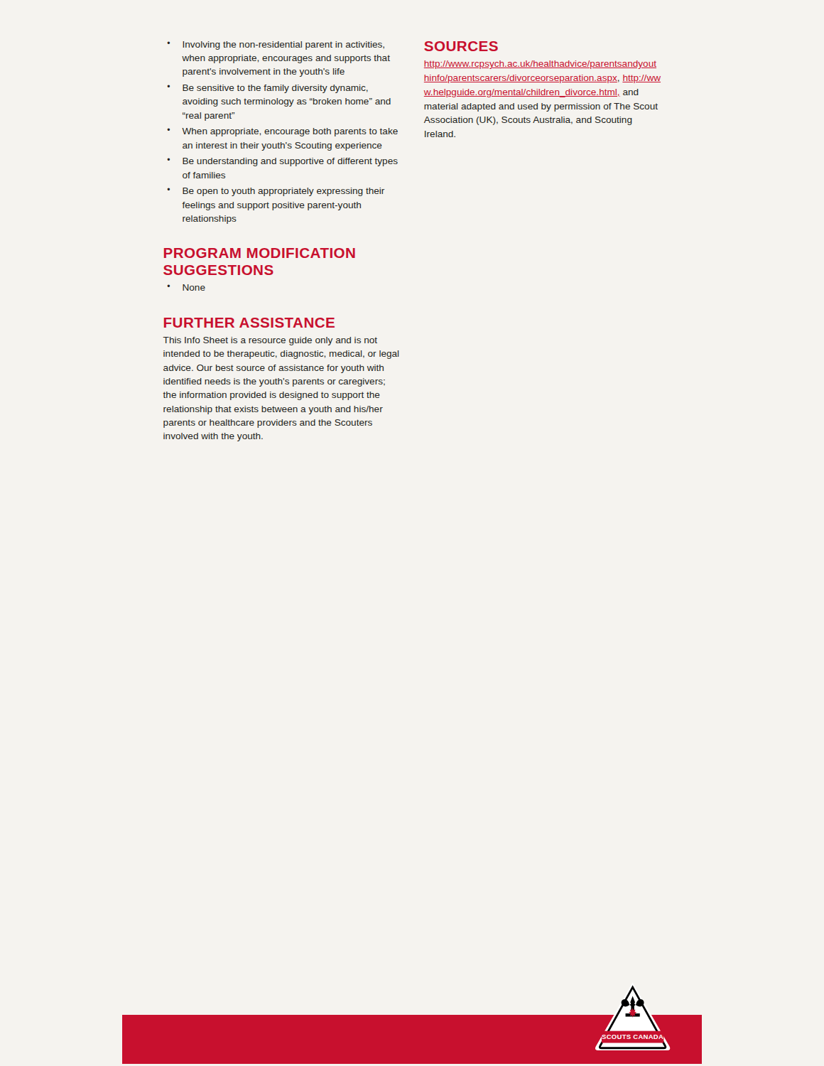Involving the non-residential parent in activities, when appropriate, encourages and supports that parent's involvement in the youth's life
Be sensitive to the family diversity dynamic, avoiding such terminology as “broken home” and “real parent”
When appropriate, encourage both parents to take an interest in their youth's Scouting experience
Be understanding and supportive of different types of families
Be open to youth appropriately expressing their feelings and support positive parent-youth relationships
PROGRAM MODIFICATION
SUGGESTIONS
None
FURTHER ASSISTANCE
This Info Sheet is a resource guide only and is not intended to be therapeutic, diagnostic, medical, or legal advice. Our best source of assistance for youth with identified needs is the youth's parents or caregivers; the information provided is designed to support the relationship that exists between a youth and his/her parents or healthcare providers and the Scouters involved with the youth.
SOURCES
http://www.rcpsych.ac.uk/healthadvice/parentsandyouthinfo/parentscarers/divorceorseparation.aspx, http://www.helpguide.org/mental/children_divorce.html, and material adapted and used by permission of The Scout Association (UK), Scouts Australia, and Scouting Ireland.
SCOUTS CANADA